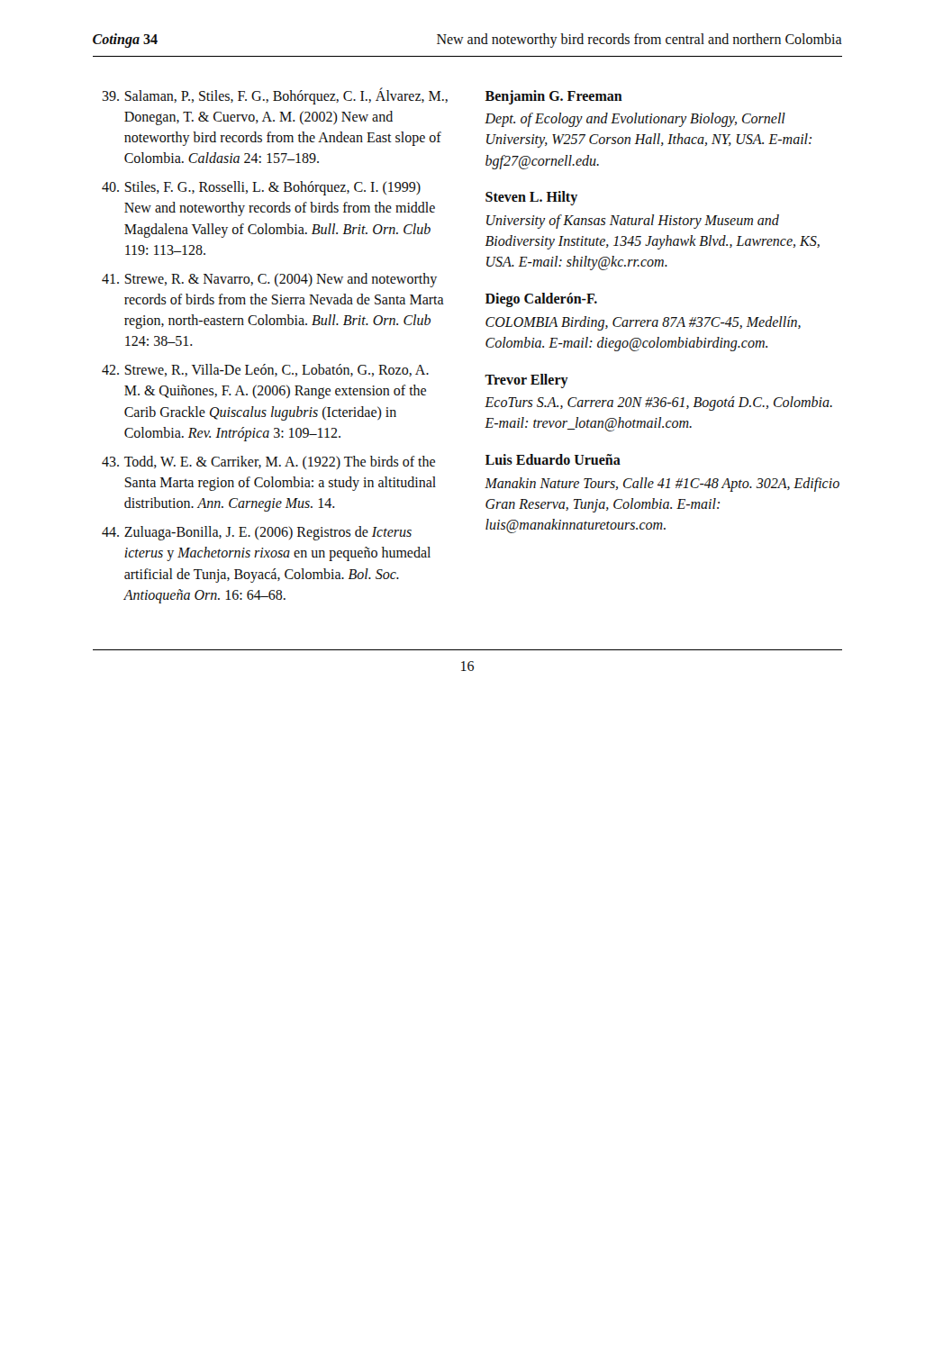Cotinga 34
New and noteworthy bird records from central and northern Colombia
Salaman, P., Stiles, F. G., Bohórquez, C. I., Álvarez, M., Donegan, T. & Cuervo, A. M. (2002) New and noteworthy bird records from the Andean East slope of Colombia. Caldasia 24: 157–189.
Stiles, F. G., Rosselli, L. & Bohórquez, C. I. (1999) New and noteworthy records of birds from the middle Magdalena Valley of Colombia. Bull. Brit. Orn. Club 119: 113–128.
Strewe, R. & Navarro, C. (2004) New and noteworthy records of birds from the Sierra Nevada de Santa Marta region, north-eastern Colombia. Bull. Brit. Orn. Club 124: 38–51.
Strewe, R., Villa-De León, C., Lobatón, G., Rozo, A. M. & Quiñones, F. A. (2006) Range extension of the Carib Grackle Quiscalus lugubris (Icteridae) in Colombia. Rev. Intrópica 3: 109–112.
Todd, W. E. & Carriker, M. A. (1922) The birds of the Santa Marta region of Colombia: a study in altitudinal distribution. Ann. Carnegie Mus. 14.
Zuluaga-Bonilla, J. E. (2006) Registros de Icterus icterus y Machetornis rixosa en un pequeño humedal artificial de Tunja, Boyacá, Colombia. Bol. Soc. Antioqueña Orn. 16: 64–68.
Benjamin G. Freeman
Dept. of Ecology and Evolutionary Biology, Cornell University, W257 Corson Hall, Ithaca, NY, USA. E-mail: bgf27@cornell.edu.
Steven L. Hilty
University of Kansas Natural History Museum and Biodiversity Institute, 1345 Jayhawk Blvd., Lawrence, KS, USA. E-mail: shilty@kc.rr.com.
Diego Calderón-F.
COLOMBIA Birding, Carrera 87A #37C-45, Medellín, Colombia. E-mail: diego@colombiabirding.com.
Trevor Ellery
EcoTurs S.A., Carrera 20N #36-61, Bogotá D.C., Colombia. E-mail: trevor_lotan@hotmail.com.
Luis Eduardo Urueña
Manakin Nature Tours, Calle 41 #1C-48 Apto. 302A, Edificio Gran Reserva, Tunja, Colombia. E-mail: luis@manakinnaturetours.com.
16